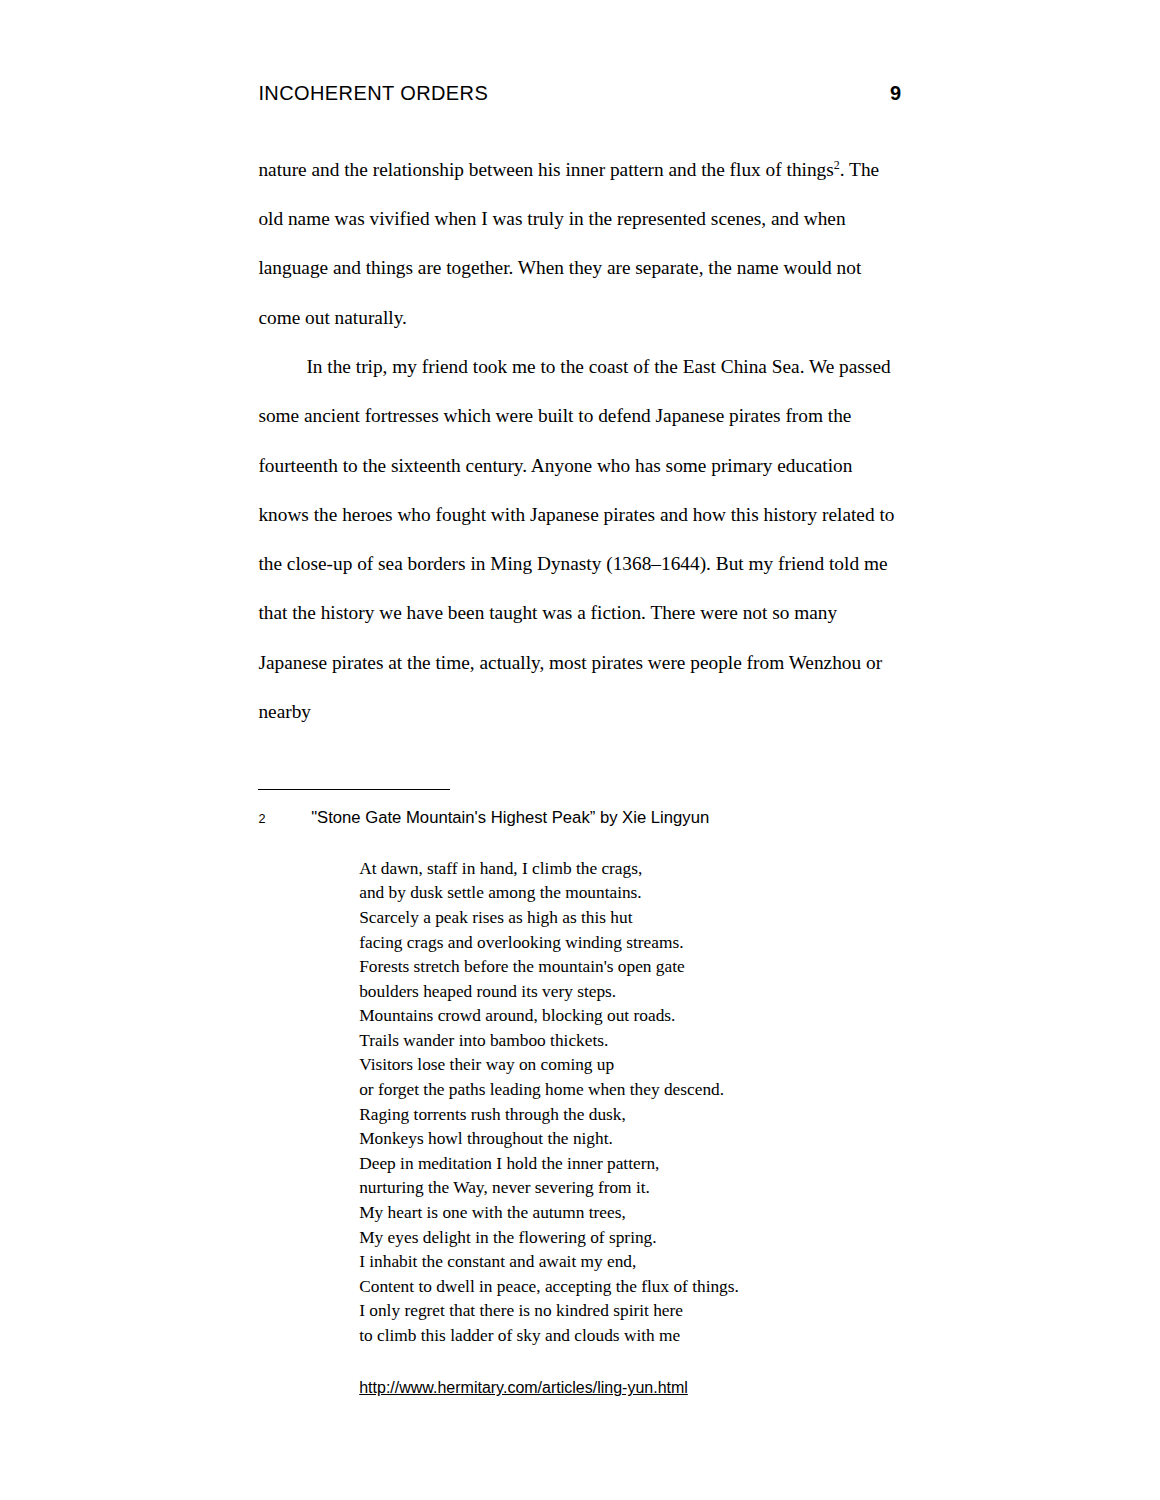Incoherent Orders 9
nature and the relationship between his inner pattern and the flux of things2. The old name was vivified when I was truly in the represented scenes, and when language and things are together. When they are separate, the name would not come out naturally.
In the trip, my friend took me to the coast of the East China Sea. We passed some ancient fortresses which were built to defend Japanese pirates from the fourteenth to the sixteenth century. Anyone who has some primary education knows the heroes who fought with Japanese pirates and how this history related to the close-up of sea borders in Ming Dynasty (1368–1644). But my friend told me that the history we have been taught was a fiction. There were not so many Japanese pirates at the time, actually, most pirates were people from Wenzhou or nearby
2 "Stone Gate Mountain's Highest Peak” by Xie Lingyun
At dawn, staff in hand, I climb the crags,
and by dusk settle among the mountains.
Scarcely a peak rises as high as this hut
facing crags and overlooking winding streams.
Forests stretch before the mountain's open gate
boulders heaped round its very steps.
Mountains crowd around, blocking out roads.
Trails wander into bamboo thickets.
Visitors lose their way on coming up
or forget the paths leading home when they descend.
Raging torrents rush through the dusk,
Monkeys howl throughout the night.
Deep in meditation I hold the inner pattern,
nurturing the Way, never severing from it.
My heart is one with the autumn trees,
My eyes delight in the flowering of spring.
I inhabit the constant and await my end,
Content to dwell in peace, accepting the flux of things.
I only regret that there is no kindred spirit here
to climb this ladder of sky and clouds with me
http://www.hermitary.com/articles/ling-yun.html